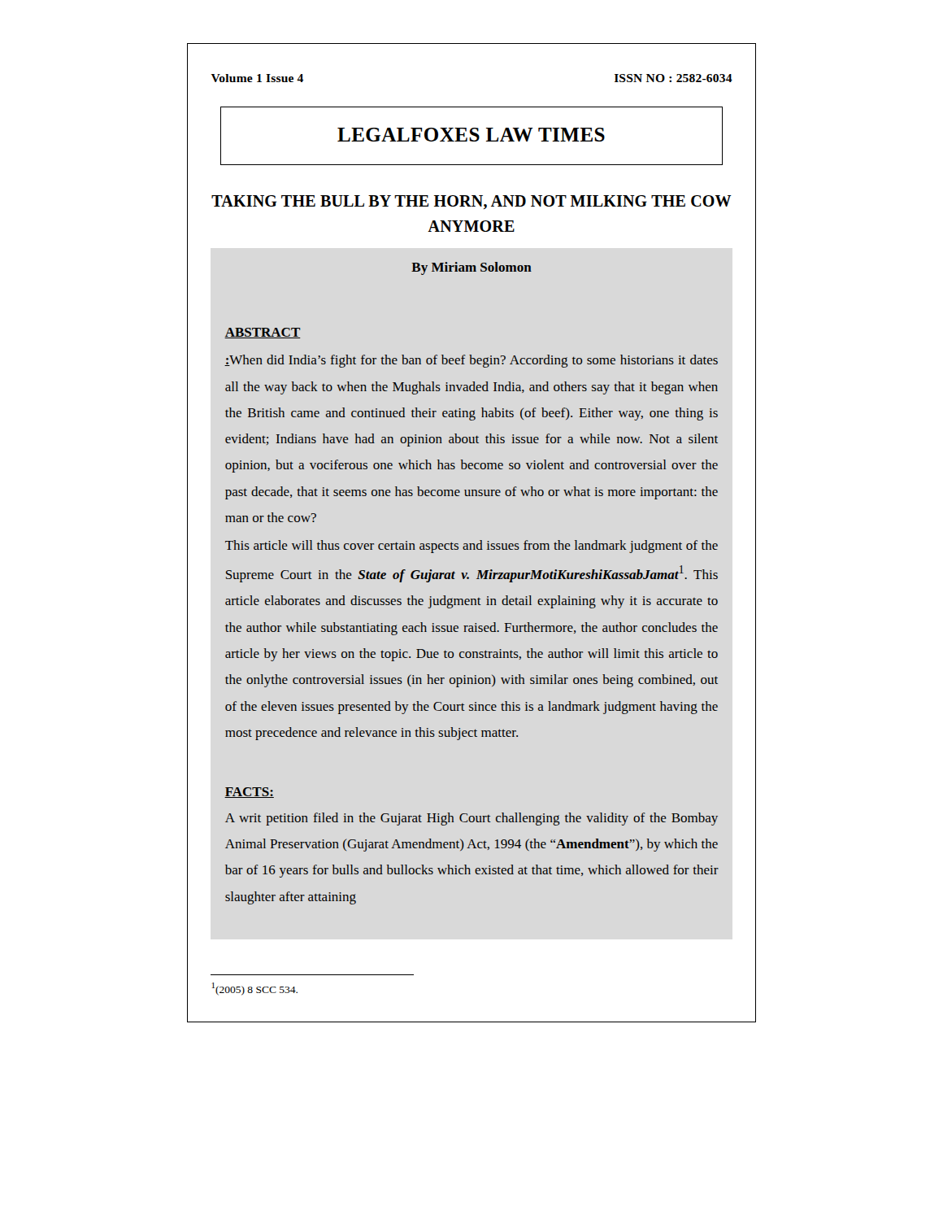Volume 1 Issue 4 ISSN NO : 2582-6034
LEGALFOXES LAW TIMES
LEGAL FOXES LAW MAKING YOUR SUCCESS
TAKING THE BULL BY THE HORN, AND NOT MILKING THE COW
ANYMORE
By Miriam Solomon
ABSTRACT
: When did India’s fight for the ban of beef begin? According to some historians it dates all the way back to when the Mughals invaded India, and others say that it began when the British came and continued their eating habits (of beef). Either way, one thing is evident; Indians have had an opinion about this issue for a while now. Not a silent opinion, but a vociferous one which has become so violent and controversial over the past decade, that it seems one has become unsure of who or what is more important: the man or the cow?
This article will thus cover certain aspects and issues from the landmark judgment of the Supreme Court in the State of Gujarat v. MirzapurMotiKureshiKassabJamat1. This article elaborates and discusses the judgment in detail explaining why it is accurate to the author while substantiating each issue raised. Furthermore, the author concludes the article by her views on the topic. Due to constraints, the author will limit this article to the onlythe controversial issues (in her opinion) with similar ones being combined, out of the eleven issues presented by the Court since this is a landmark judgment having the most precedence and relevance in this subject matter.
FACTS:
A writ petition filed in the Gujarat High Court challenging the validity of the Bombay Animal Preservation (Gujarat Amendment) Act, 1994 (the “Amendment”), by which the bar of 16 years for bulls and bullocks which existed at that time, which allowed for their slaughter after attaining
1(2005) 8 SCC 534.